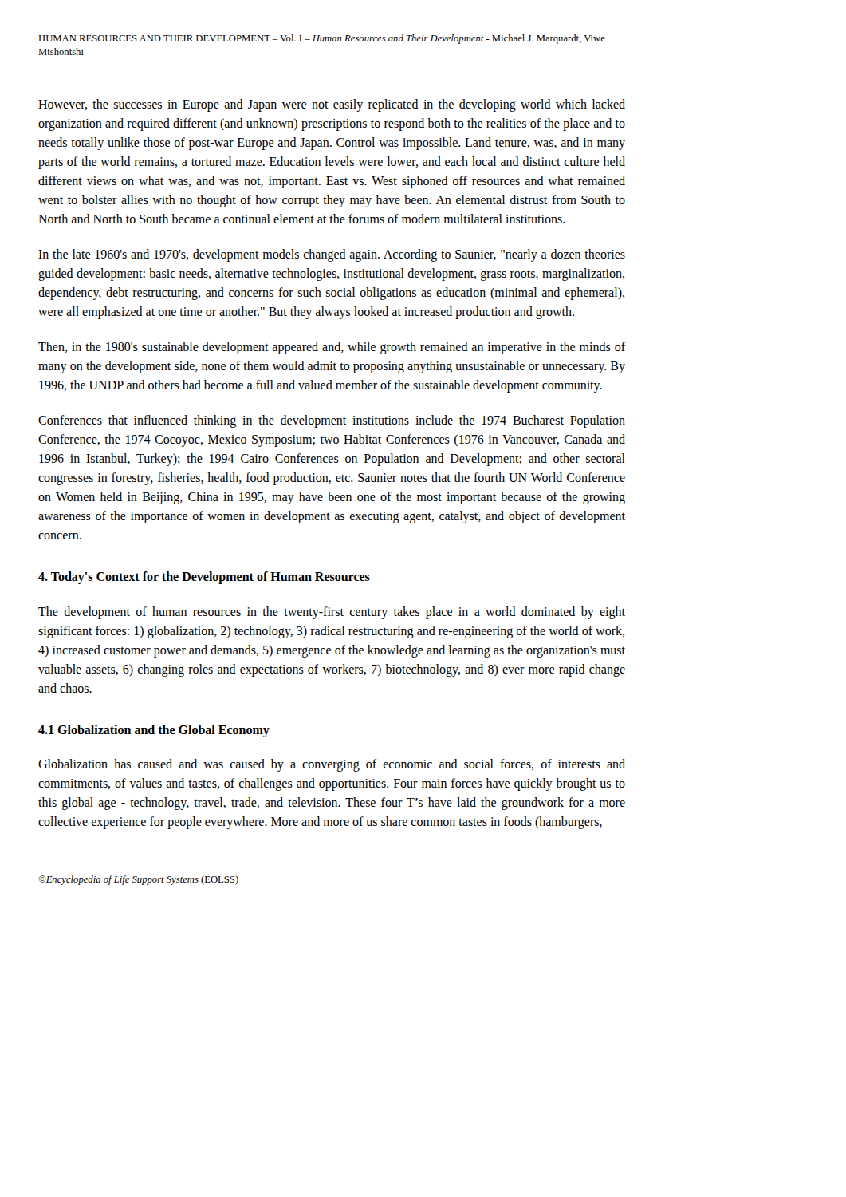HUMAN RESOURCES AND THEIR DEVELOPMENT – Vol. I – Human Resources and Their Development - Michael J. Marquardt, Viwe Mtshontshi
However, the successes in Europe and Japan were not easily replicated in the developing world which lacked organization and required different (and unknown) prescriptions to respond both to the realities of the place and to needs totally unlike those of post-war Europe and Japan. Control was impossible. Land tenure, was, and in many parts of the world remains, a tortured maze. Education levels were lower, and each local and distinct culture held different views on what was, and was not, important. East vs. West siphoned off resources and what remained went to bolster allies with no thought of how corrupt they may have been. An elemental distrust from South to North and North to South became a continual element at the forums of modern multilateral institutions.
In the late 1960's and 1970's, development models changed again. According to Saunier, "nearly a dozen theories guided development: basic needs, alternative technologies, institutional development, grass roots, marginalization, dependency, debt restructuring, and concerns for such social obligations as education (minimal and ephemeral), were all emphasized at one time or another." But they always looked at increased production and growth.
Then, in the 1980's sustainable development appeared and, while growth remained an imperative in the minds of many on the development side, none of them would admit to proposing anything unsustainable or unnecessary. By 1996, the UNDP and others had become a full and valued member of the sustainable development community.
Conferences that influenced thinking in the development institutions include the 1974 Bucharest Population Conference, the 1974 Cocoyoc, Mexico Symposium; two Habitat Conferences (1976 in Vancouver, Canada and 1996 in Istanbul, Turkey); the 1994 Cairo Conferences on Population and Development; and other sectoral congresses in forestry, fisheries, health, food production, etc. Saunier notes that the fourth UN World Conference on Women held in Beijing, China in 1995, may have been one of the most important because of the growing awareness of the importance of women in development as executing agent, catalyst, and object of development concern.
4. Today's Context for the Development of Human Resources
The development of human resources in the twenty-first century takes place in a world dominated by eight significant forces: 1) globalization, 2) technology, 3) radical restructuring and re-engineering of the world of work, 4) increased customer power and demands, 5) emergence of the knowledge and learning as the organization's must valuable assets, 6) changing roles and expectations of workers, 7) biotechnology, and 8) ever more rapid change and chaos.
4.1 Globalization and the Global Economy
Globalization has caused and was caused by a converging of economic and social forces, of interests and commitments, of values and tastes, of challenges and opportunities. Four main forces have quickly brought us to this global age - technology, travel, trade, and television. These four T’s have laid the groundwork for a more collective experience for people everywhere. More and more of us share common tastes in foods (hamburgers,
©Encyclopedia of Life Support Systems (EOLSS)